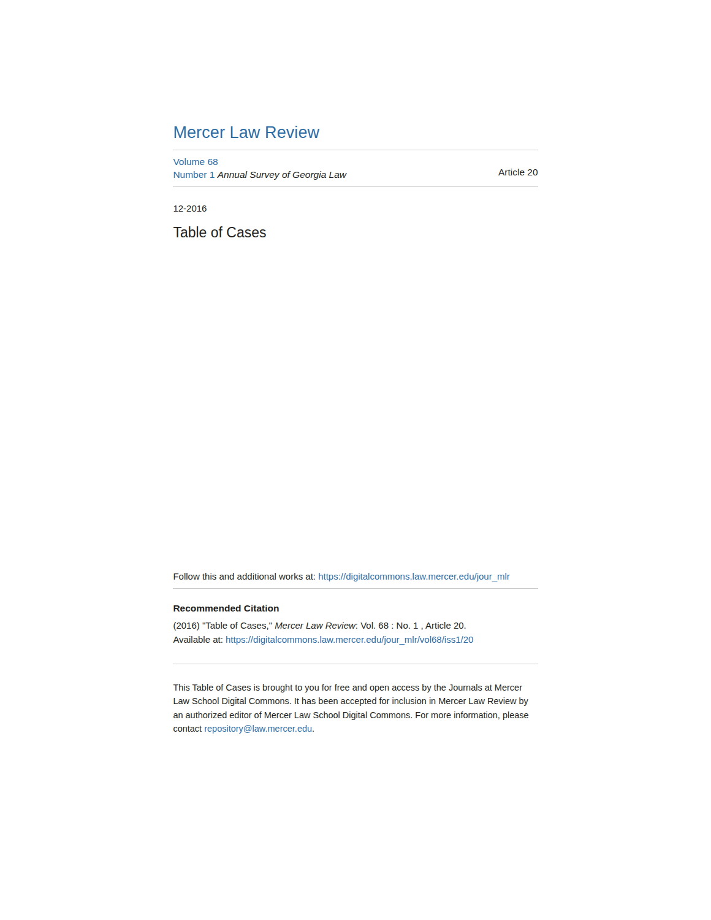Mercer Law Review
Volume 68
Number 1 Annual Survey of Georgia Law
Article 20
12-2016
Table of Cases
Follow this and additional works at: https://digitalcommons.law.mercer.edu/jour_mlr
Recommended Citation
(2016) "Table of Cases," Mercer Law Review: Vol. 68 : No. 1 , Article 20.
Available at: https://digitalcommons.law.mercer.edu/jour_mlr/vol68/iss1/20
This Table of Cases is brought to you for free and open access by the Journals at Mercer Law School Digital Commons. It has been accepted for inclusion in Mercer Law Review by an authorized editor of Mercer Law School Digital Commons. For more information, please contact repository@law.mercer.edu.